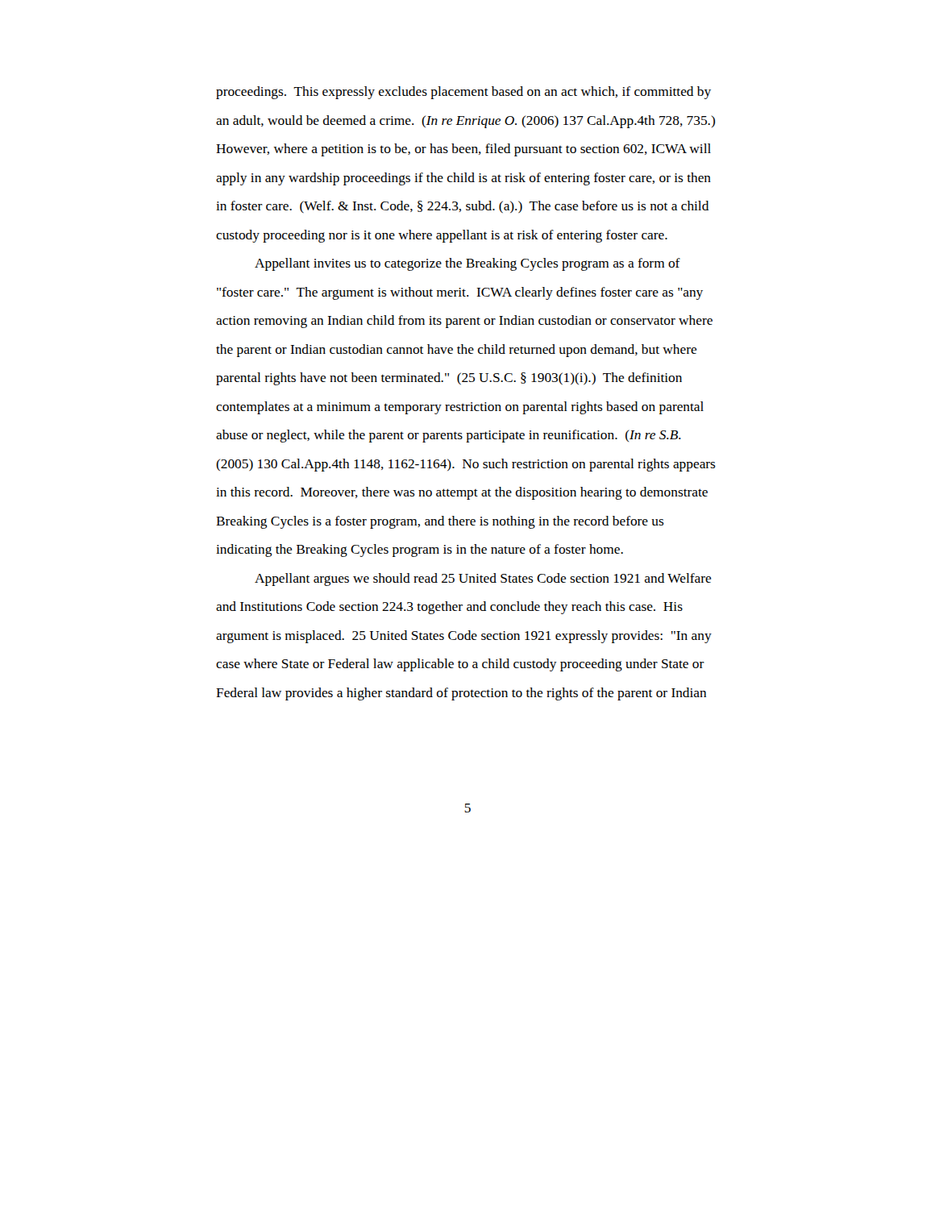proceedings. This expressly excludes placement based on an act which, if committed by an adult, would be deemed a crime. (In re Enrique O. (2006) 137 Cal.App.4th 728, 735.) However, where a petition is to be, or has been, filed pursuant to section 602, ICWA will apply in any wardship proceedings if the child is at risk of entering foster care, or is then in foster care. (Welf. & Inst. Code, § 224.3, subd. (a).) The case before us is not a child custody proceeding nor is it one where appellant is at risk of entering foster care.
Appellant invites us to categorize the Breaking Cycles program as a form of "foster care." The argument is without merit. ICWA clearly defines foster care as "any action removing an Indian child from its parent or Indian custodian or conservator where the parent or Indian custodian cannot have the child returned upon demand, but where parental rights have not been terminated." (25 U.S.C. § 1903(1)(i).) The definition contemplates at a minimum a temporary restriction on parental rights based on parental abuse or neglect, while the parent or parents participate in reunification. (In re S.B. (2005) 130 Cal.App.4th 1148, 1162-1164). No such restriction on parental rights appears in this record. Moreover, there was no attempt at the disposition hearing to demonstrate Breaking Cycles is a foster program, and there is nothing in the record before us indicating the Breaking Cycles program is in the nature of a foster home.
Appellant argues we should read 25 United States Code section 1921 and Welfare and Institutions Code section 224.3 together and conclude they reach this case. His argument is misplaced. 25 United States Code section 1921 expressly provides: "In any case where State or Federal law applicable to a child custody proceeding under State or Federal law provides a higher standard of protection to the rights of the parent or Indian
5